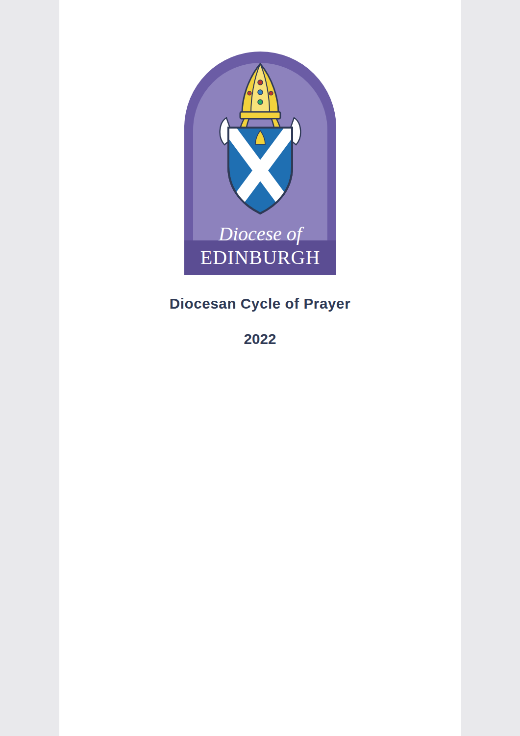Diocese of Edinburgh Diocese of EDINBURGH
Diocesan Cycle of Prayer
2022